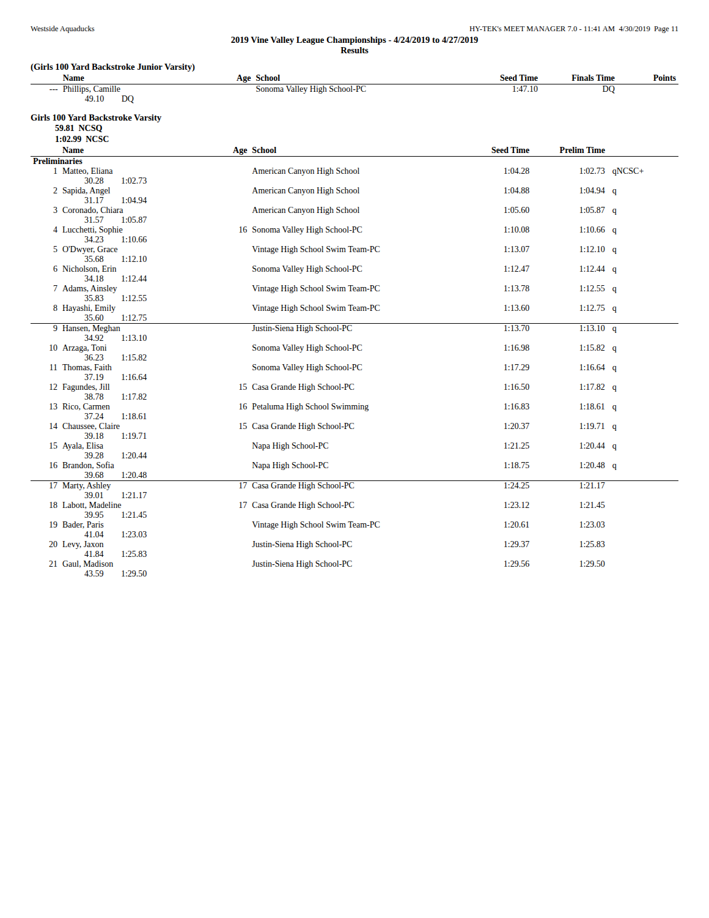Westside Aquaducks
HY-TEK's MEET MANAGER 7.0 - 11:41 AM 4/30/2019 Page 11
2019 Vine Valley League Championships - 4/24/2019 to 4/27/2019
Results
(Girls 100 Yard Backstroke Junior Varsity)
| | Name | Age | School | Seed Time | Finals Time | Points |
| --- | --- | --- | --- | --- | --- | --- |
| --- | Phillips, Camille | | Sonoma Valley High School-PC | 1:47.10 | DQ | |
| | 49.10 DQ |
Girls 100 Yard Backstroke Varsity
59.81 NCSQ
1:02.99 NCSC
| | Name | Age | School | Seed Time | Prelim Time | |
| --- | --- | --- | --- | --- | --- | --- |
| Preliminaries |
| 1 | Matteo, Eliana | | American Canyon High School | 1:04.28 | 1:02.73 | qNCSC+ |
| | 30.28 1:02.73 |
| 2 | Sapida, Angel | | American Canyon High School | 1:04.88 | 1:04.94 | q |
| | 31.17 1:04.94 |
| 3 | Coronado, Chiara | | American Canyon High School | 1:05.60 | 1:05.87 | q |
| | 31.57 1:05.87 |
| 4 | Lucchetti, Sophie | 16 | Sonoma Valley High School-PC | 1:10.08 | 1:10.66 | q |
| | 34.23 1:10.66 |
| 5 | O'Dwyer, Grace | | Vintage High School Swim Team-PC | 1:13.07 | 1:12.10 | q |
| | 35.68 1:12.10 |
| 6 | Nicholson, Erin | | Sonoma Valley High School-PC | 1:12.47 | 1:12.44 | q |
| | 34.18 1:12.44 |
| 7 | Adams, Ainsley | | Vintage High School Swim Team-PC | 1:13.78 | 1:12.55 | q |
| | 35.83 1:12.55 |
| 8 | Hayashi, Emily | | Vintage High School Swim Team-PC | 1:13.60 | 1:12.75 | q |
| | 35.60 1:12.75 |
| 9 | Hansen, Meghan | | Justin-Siena High School-PC | 1:13.70 | 1:13.10 | q |
| | 34.92 1:13.10 |
| 10 | Arzaga, Toni | | Sonoma Valley High School-PC | 1:16.98 | 1:15.82 | q |
| | 36.23 1:15.82 |
| 11 | Thomas, Faith | | Sonoma Valley High School-PC | 1:17.29 | 1:16.64 | q |
| | 37.19 1:16.64 |
| 12 | Fagundes, Jill | 15 | Casa Grande High School-PC | 1:16.50 | 1:17.82 | q |
| | 38.78 1:17.82 |
| 13 | Rico, Carmen | 16 | Petaluma High School Swimming | 1:16.83 | 1:18.61 | q |
| | 37.24 1:18.61 |
| 14 | Chaussee, Claire | 15 | Casa Grande High School-PC | 1:20.37 | 1:19.71 | q |
| | 39.18 1:19.71 |
| 15 | Ayala, Elisa | | Napa High School-PC | 1:21.25 | 1:20.44 | q |
| | 39.28 1:20.44 |
| 16 | Brandon, Sofia | | Napa High School-PC | 1:18.75 | 1:20.48 | q |
| | 39.68 1:20.48 |
| 17 | Marty, Ashley | 17 | Casa Grande High School-PC | 1:24.25 | 1:21.17 | |
| | 39.01 1:21.17 |
| 18 | Labott, Madeline | 17 | Casa Grande High School-PC | 1:23.12 | 1:21.45 | |
| | 39.95 1:21.45 |
| 19 | Bader, Paris | | Vintage High School Swim Team-PC | 1:20.61 | 1:23.03 | |
| | 41.04 1:23.03 |
| 20 | Levy, Jaxon | | Justin-Siena High School-PC | 1:29.37 | 1:25.83 | |
| | 41.84 1:25.83 |
| 21 | Gaul, Madison | | Justin-Siena High School-PC | 1:29.56 | 1:29.50 | |
| | 43.59 1:29.50 |